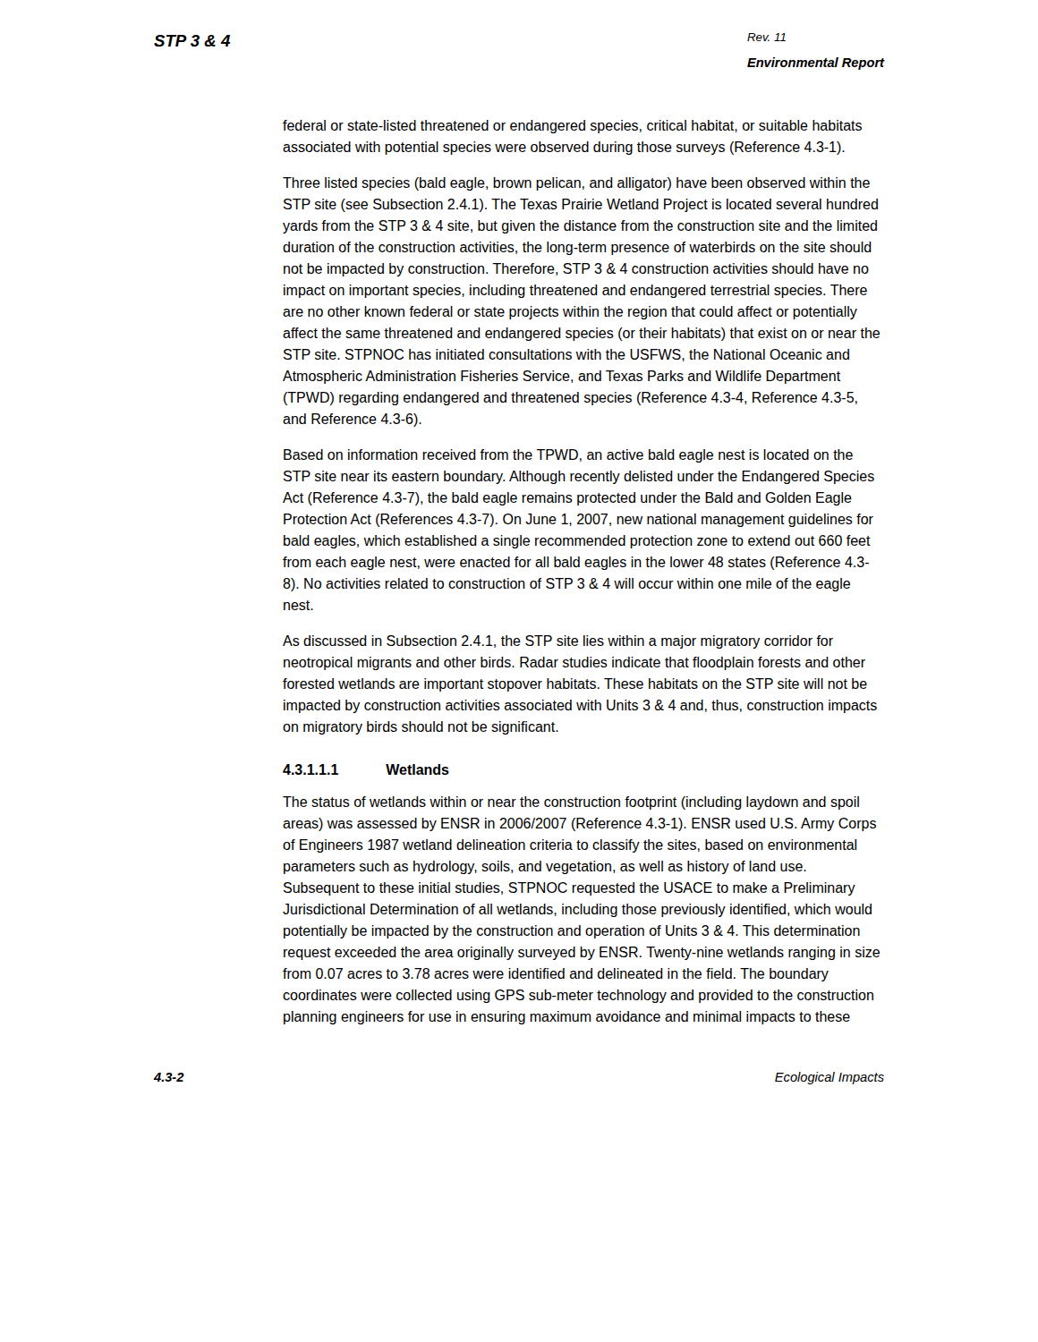STP 3 & 4
Rev. 11
Environmental Report
federal or state-listed threatened or endangered species, critical habitat, or suitable habitats associated with potential species were observed during those surveys (Reference 4.3-1).
Three listed species (bald eagle, brown pelican, and alligator) have been observed within the STP site (see Subsection 2.4.1). The Texas Prairie Wetland Project is located several hundred yards from the STP 3 & 4 site, but given the distance from the construction site and the limited duration of the construction activities, the long-term presence of waterbirds on the site should not be impacted by construction. Therefore, STP 3 & 4 construction activities should have no impact on important species, including threatened and endangered terrestrial species. There are no other known federal or state projects within the region that could affect or potentially affect the same threatened and endangered species (or their habitats) that exist on or near the STP site. STPNOC has initiated consultations with the USFWS, the National Oceanic and Atmospheric Administration Fisheries Service, and Texas Parks and Wildlife Department (TPWD) regarding endangered and threatened species (Reference 4.3-4, Reference 4.3-5, and Reference 4.3-6).
Based on information received from the TPWD, an active bald eagle nest is located on the STP site near its eastern boundary. Although recently delisted under the Endangered Species Act (Reference 4.3-7), the bald eagle remains protected under the Bald and Golden Eagle Protection Act (References 4.3-7). On June 1, 2007, new national management guidelines for bald eagles, which established a single recommended protection zone to extend out 660 feet from each eagle nest, were enacted for all bald eagles in the lower 48 states (Reference 4.3-8). No activities related to construction of STP 3 & 4 will occur within one mile of the eagle nest.
As discussed in Subsection 2.4.1, the STP site lies within a major migratory corridor for neotropical migrants and other birds. Radar studies indicate that floodplain forests and other forested wetlands are important stopover habitats. These habitats on the STP site will not be impacted by construction activities associated with Units 3 & 4 and, thus, construction impacts on migratory birds should not be significant.
4.3.1.1.1 Wetlands
The status of wetlands within or near the construction footprint (including laydown and spoil areas) was assessed by ENSR in 2006/2007 (Reference 4.3-1). ENSR used U.S. Army Corps of Engineers 1987 wetland delineation criteria to classify the sites, based on environmental parameters such as hydrology, soils, and vegetation, as well as history of land use. Subsequent to these initial studies, STPNOC requested the USACE to make a Preliminary Jurisdictional Determination of all wetlands, including those previously identified, which would potentially be impacted by the construction and operation of Units 3 & 4. This determination request exceeded the area originally surveyed by ENSR. Twenty-nine wetlands ranging in size from 0.07 acres to 3.78 acres were identified and delineated in the field. The boundary coordinates were collected using GPS sub-meter technology and provided to the construction planning engineers for use in ensuring maximum avoidance and minimal impacts to these
4.3-2
Ecological Impacts